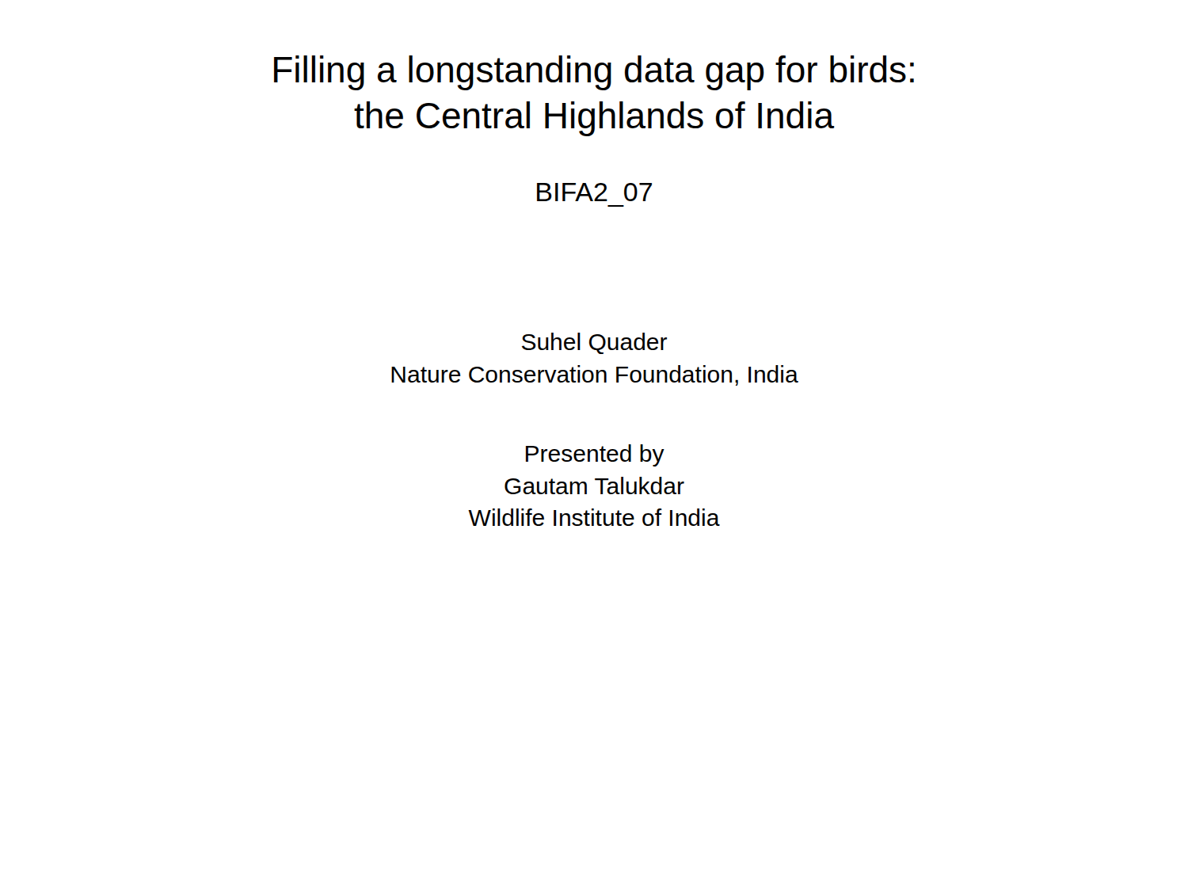Filling a longstanding data gap for birds:
the Central Highlands of India
BIFA2_07
Suhel Quader
Nature Conservation Foundation, India
Presented by
Gautam Talukdar
Wildlife Institute of India